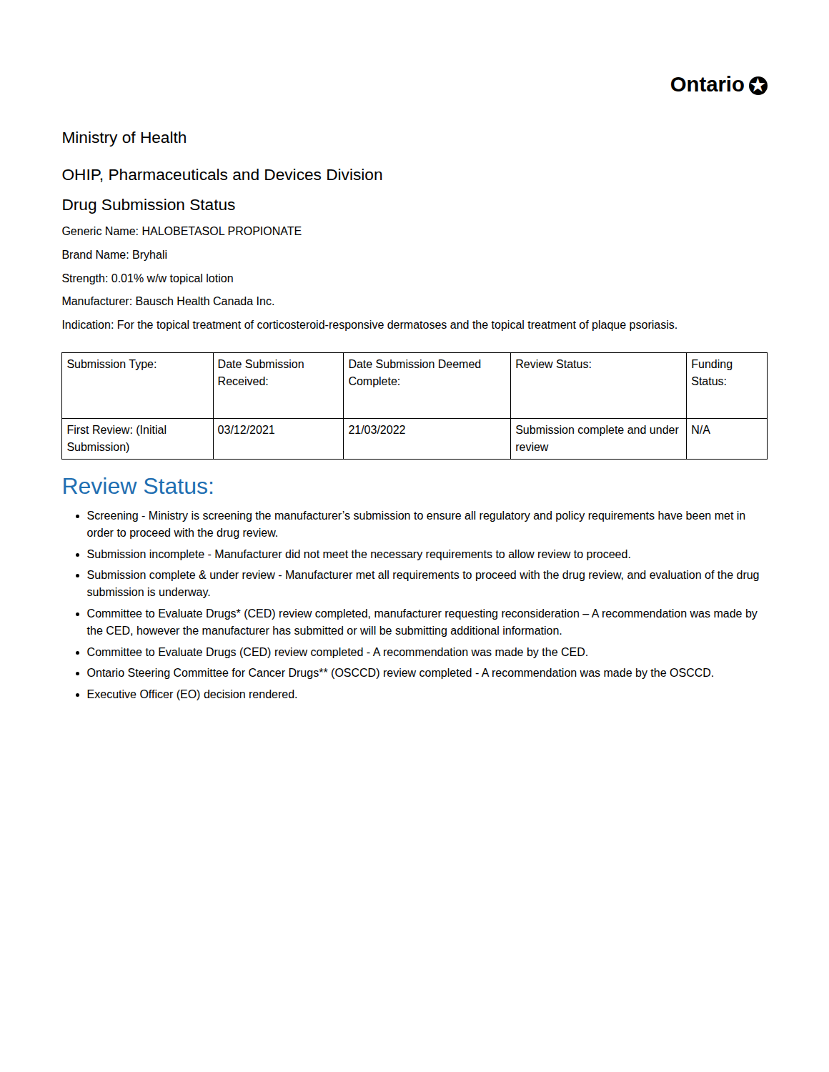Ontario★
Ministry of Health
OHIP, Pharmaceuticals and Devices Division
Drug Submission Status
Generic Name: HALOBETASOL PROPIONATE
Brand Name: Bryhali
Strength: 0.01% w/w topical lotion
Manufacturer: Bausch Health Canada Inc.
Indication: For the topical treatment of corticosteroid-responsive dermatoses and the topical treatment of plaque psoriasis.
| Submission Type: | Date Submission Received: | Date Submission Deemed Complete: | Review Status: | Funding Status: |
| --- | --- | --- | --- | --- |
| First Review: (Initial Submission) | 03/12/2021 | 21/03/2022 | Submission complete and under review | N/A |
Review Status:
Screening - Ministry is screening the manufacturer’s submission to ensure all regulatory and policy requirements have been met in order to proceed with the drug review.
Submission incomplete - Manufacturer did not meet the necessary requirements to allow review to proceed.
Submission complete & under review - Manufacturer met all requirements to proceed with the drug review, and evaluation of the drug submission is underway.
Committee to Evaluate Drugs* (CED) review completed, manufacturer requesting reconsideration – A recommendation was made by the CED, however the manufacturer has submitted or will be submitting additional information.
Committee to Evaluate Drugs (CED) review completed - A recommendation was made by the CED.
Ontario Steering Committee for Cancer Drugs** (OSCCD) review completed - A recommendation was made by the OSCCD.
Executive Officer (EO) decision rendered.